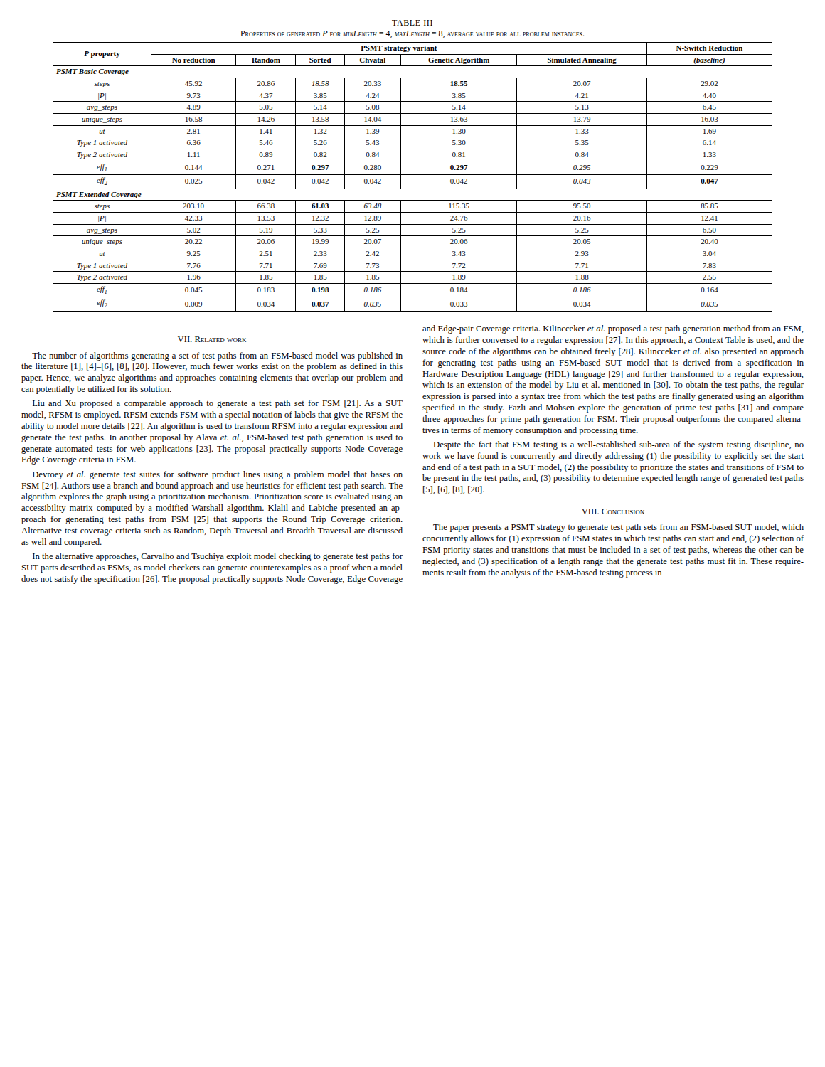TABLE III Properties of generated P for minLength = 4, maxLength = 8, average value for all problem instances.
| P property | PSMT strategy variant | N-Switch Reduction |
| --- | --- | --- |
| No reduction | Random | Sorted | Chvatal | Genetic Algorithm | Simulated Annealing | (baseline) |
| PSMT Basic Coverage |
| steps | 45.92 | 20.86 | 18.58 | 20.33 | 18.55 | 20.07 | 29.02 |
| /P/ | 9.73 | 4.37 | 3.85 | 4.24 | 3.85 | 4.21 | 4.40 |
| avg_steps | 4.89 | 5.05 | 5.14 | 5.08 | 5.14 | 5.13 | 6.45 |
| unique_steps | 16.58 | 14.26 | 13.58 | 14.04 | 13.63 | 13.79 | 16.03 |
| ut | 2.81 | 1.41 | 1.32 | 1.39 | 1.30 | 1.33 | 1.69 |
| Type 1 activated | 6.36 | 5.46 | 5.26 | 5.43 | 5.30 | 5.35 | 6.14 |
| Type 2 activated | 1.11 | 0.89 | 0.82 | 0.84 | 0.81 | 0.84 | 1.33 |
| eff 1 | 0.144 | 0.271 | 0.297 | 0.280 | 0.297 | 0.295 | 0.229 |
| eff 2 | 0.025 | 0.042 | 0.042 | 0.042 | 0.042 | 0.043 | 0.047 |
| PSMT Extended Coverage |
| steps | 203.10 | 66.38 | 61.03 | 63.48 | 115.35 | 95.50 | 85.85 |
| /P/ | 42.33 | 13.53 | 12.32 | 12.89 | 24.76 | 20.16 | 12.41 |
| avg_steps | 5.02 | 5.19 | 5.33 | 5.25 | 5.25 | 5.25 | 6.50 |
| unique_steps | 20.22 | 20.06 | 19.99 | 20.07 | 20.06 | 20.05 | 20.40 |
| ut | 9.25 | 2.51 | 2.33 | 2.42 | 3.43 | 2.93 | 3.04 |
| Type 1 activated | 7.76 | 7.71 | 7.69 | 7.73 | 7.72 | 7.71 | 7.83 |
| Type 2 activated | 1.96 | 1.85 | 1.85 | 1.85 | 1.89 | 1.88 | 2.55 |
| eff 1 | 0.045 | 0.183 | 0.198 | 0.186 | 0.184 | 0.186 | 0.164 |
| eff 2 | 0.009 | 0.034 | 0.037 | 0.035 | 0.033 | 0.034 | 0.035 |
VII. Related work
The number of algorithms generating a set of test paths from an FSM-based model was published in the literature [1], [4]–[6], [8], [20]. However, much fewer works exist on the problem as defined in this paper. Hence, we analyze algorithms and approaches containing elements that overlap our problem and can potentially be utilized for its solution.
Liu and Xu proposed a comparable approach to generate a test path set for FSM [21]. As a SUT model, RFSM is employed. RFSM extends FSM with a special notation of labels that give the RFSM the ability to model more details [22]. An algorithm is used to transform RFSM into a regular expression and generate the test paths. In another proposal by Alava et. al., FSM-based test path generation is used to generate automated tests for web applications [23]. The proposal practically supports Node Coverage Edge Coverage criteria in FSM.
Devroey et al. generate test suites for software product lines using a problem model that bases on FSM [24]. Authors use a branch and bound approach and use heuristics for efficient test path search. The algorithm explores the graph using a prioritization mechanism. Prioritization score is evaluated using an accessibility matrix computed by a modified Warshall algorithm. Klalil and Labiche presented an approach for generating test paths from FSM [25] that supports the Round Trip Coverage criterion. Alternative test coverage criteria such as Random, Depth Traversal and Breadth Traversal are discussed as well and compared.
In the alternative approaches, Carvalho and Tsuchiya exploit model checking to generate test paths for SUT parts described as FSMs, as model checkers can generate counterexamples as a proof when a model does not satisfy the specification [26]. The proposal practically supports Node Coverage, Edge Coverage and Edge-pair Coverage criteria. Kilincceker et al. proposed a test path generation method from an FSM, which is further conversed to a regular expression [27]. In this approach, a Context Table is used, and the source code of the algorithms can be obtained freely [28]. Kilincceker et al. also presented an approach for generating test paths using an FSM-based SUT model that is derived from a specification in Hardware Description Language (HDL) language [29] and further transformed to a regular expression, which is an extension of the model by Liu et al. mentioned in [30]. To obtain the test paths, the regular expression is parsed into a syntax tree from which the test paths are finally generated using an algorithm specified in the study. Fazli and Mohsen explore the generation of prime test paths [31] and compare three approaches for prime path generation for FSM. Their proposal outperforms the compared alternatives in terms of memory consumption and processing time.
Despite the fact that FSM testing is a well-established sub-area of the system testing discipline, no work we have found is concurrently and directly addressing (1) the possibility to explicitly set the start and end of a test path in a SUT model, (2) the possibility to prioritize the states and transitions of FSM to be present in the test paths, and, (3) possibility to determine expected length range of generated test paths [5], [6], [8], [20].
VIII. Conclusion
The paper presents a PSMT strategy to generate test path sets from an FSM-based SUT model, which concurrently allows for (1) expression of FSM states in which test paths can start and end, (2) selection of FSM priority states and transitions that must be included in a set of test paths, whereas the other can be neglected, and (3) specification of a length range that the generate test paths must fit in. These requirements result from the analysis of the FSM-based testing process in